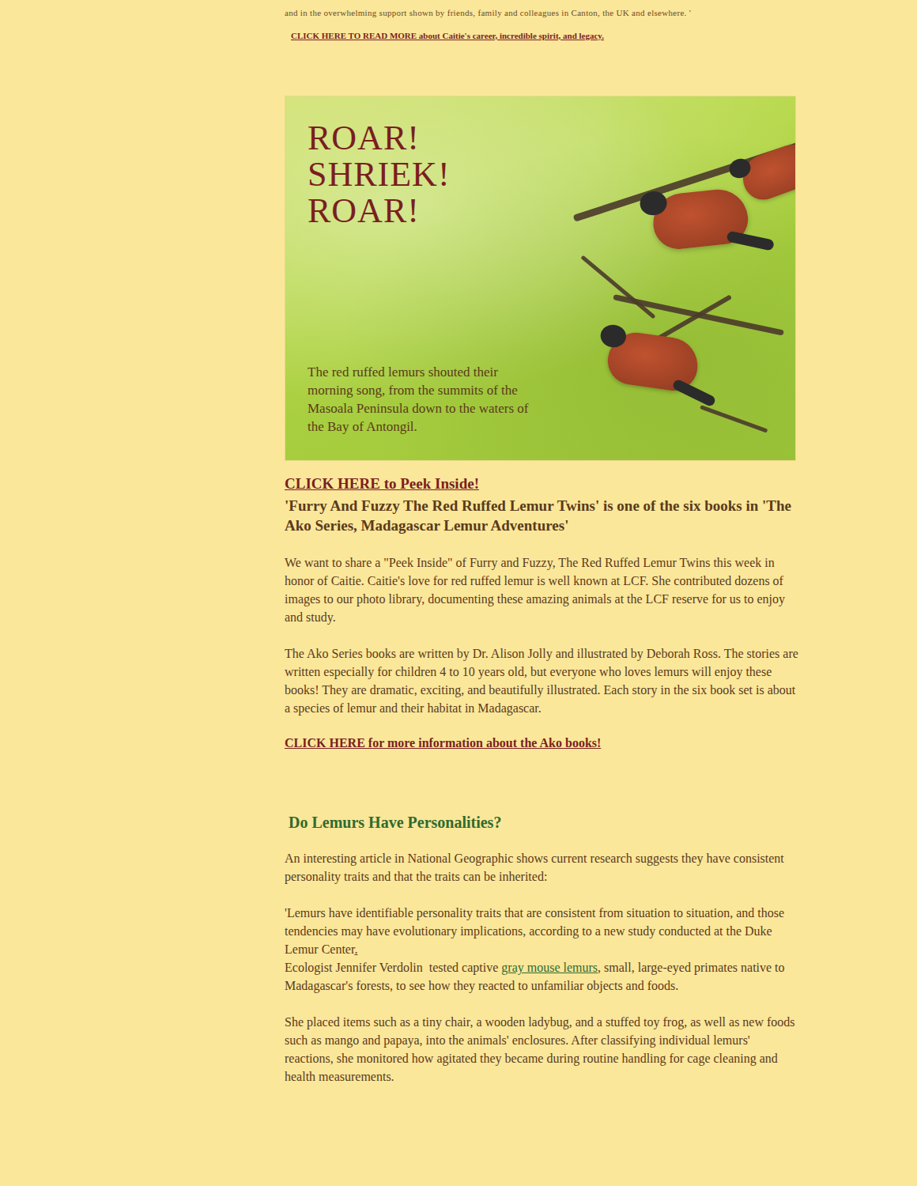and in the overwhelming support shown by friends, family and colleagues in Canton, the UK and elsewhere. '
CLICK HERE TO READ MORE about Caitie's career, incredible spirit, and legacy.
ROAR!
SHRIEK!
ROAR!
The red ruffed lemurs shouted their morning song, from the summits of the Masoala Peninsula down to the waters of the Bay of Antongil.
CLICK HERE to Peek Inside!
'Furry And Fuzzy The Red Ruffed Lemur Twins' is one of the six books in 'The Ako Series, Madagascar Lemur Adventures'
We want to share a "Peek Inside" of Furry and Fuzzy, The Red Ruffed Lemur Twins this week in honor of Caitie. Caitie's love for red ruffed lemur is well known at LCF. She contributed dozens of images to our photo library, documenting these amazing animals at the LCF reserve for us to enjoy and study.
The Ako Series books are written by Dr. Alison Jolly and illustrated by Deborah Ross. The stories are written especially for children 4 to 10 years old, but everyone who loves lemurs will enjoy these books! They are dramatic, exciting, and beautifully illustrated. Each story in the six book set is about a species of lemur and their habitat in Madagascar.
CLICK HERE for more information about the Ako books!
Do Lemurs Have Personalities?
An interesting article in National Geographic shows current research suggests they have consistent personality traits and that the traits can be inherited:
'Lemurs have identifiable personality traits that are consistent from situation to situation, and those tendencies may have evolutionary implications, according to a new study conducted at the Duke Lemur Center.
Ecologist Jennifer Verdolin tested captive gray mouse lemurs, small, large-eyed primates native to Madagascar's forests, to see how they reacted to unfamiliar objects and foods.
She placed items such as a tiny chair, a wooden ladybug, and a stuffed toy frog, as well as new foods such as mango and papaya, into the animals' enclosures. After classifying individual lemurs' reactions, she monitored how agitated they became during routine handling for cage cleaning and health measurements.